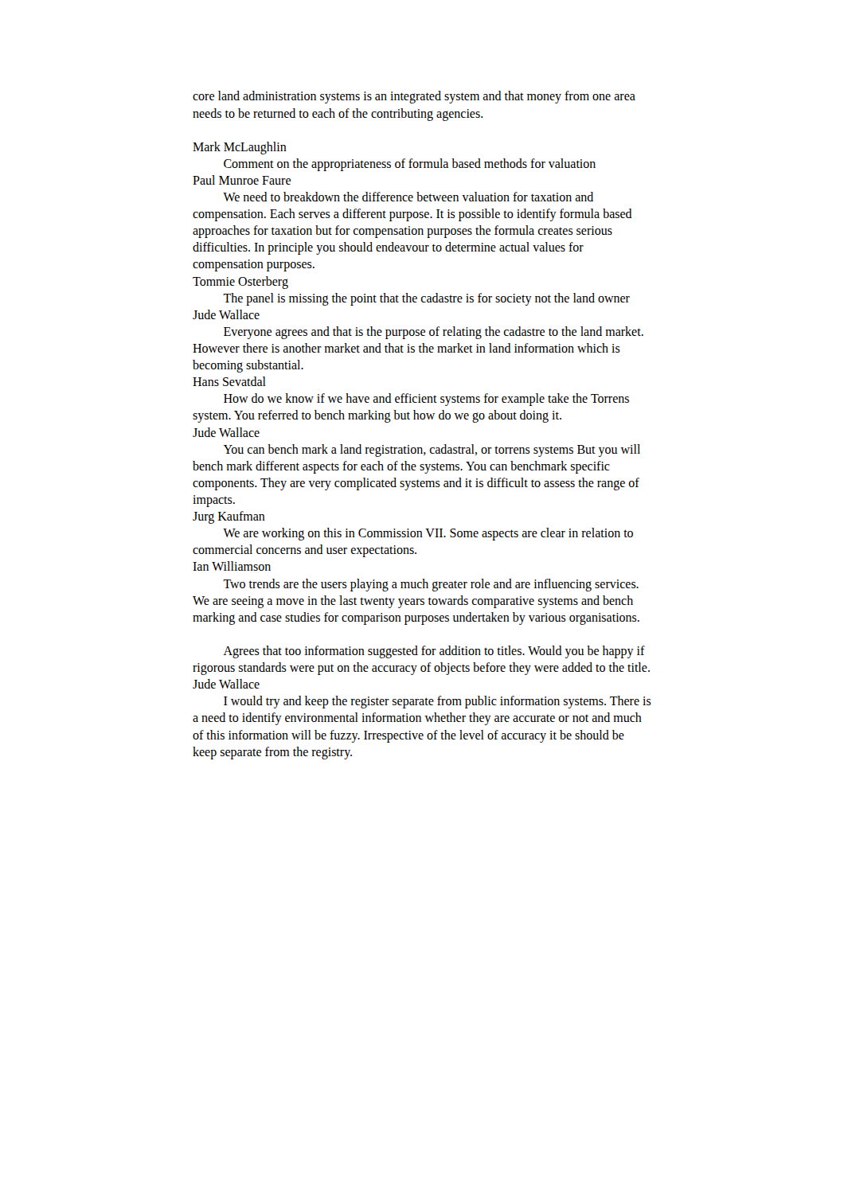core land administration systems is an integrated system and that money from one area needs to be returned to each of the contributing agencies.
Mark McLaughlin
Comment on the appropriateness of formula based methods for valuation
Paul Munroe Faure
We need to breakdown the difference between valuation for taxation and compensation. Each serves a different purpose. It is possible to identify formula based approaches for taxation but for compensation purposes the formula creates serious difficulties. In principle you should endeavour to determine actual values for compensation purposes.
Tommie Osterberg
The panel is missing the point that the cadastre is for society not the land owner
Jude Wallace
Everyone agrees and that is the purpose of relating the cadastre to the land market. However there is another market and that is the market in land information which is becoming substantial.
Hans Sevatdal
How do we know if we have and efficient systems for example take the Torrens system. You referred to bench marking but how do we go about doing it.
Jude Wallace
You can bench mark a land registration, cadastral, or torrens systems But you will bench mark different aspects for each of the systems. You can benchmark specific components. They are very complicated systems and it is difficult to assess the range of impacts.
Jurg Kaufman
We are working on this in Commission VII. Some aspects are clear in relation to commercial concerns and user expectations.
Ian Williamson
Two trends are the users playing a much greater role and are influencing services. We are seeing a move in the last twenty years towards comparative systems and bench marking and case studies for comparison purposes undertaken by various organisations.
Agrees that too information suggested for addition to titles. Would you be happy if rigorous standards were put on the accuracy of objects before they were added to the title.
Jude Wallace
I would try and keep the register separate from public information systems. There is a need to identify environmental information whether they are accurate or not and much of this information will be fuzzy. Irrespective of the level of accuracy it be should be keep separate from the registry.